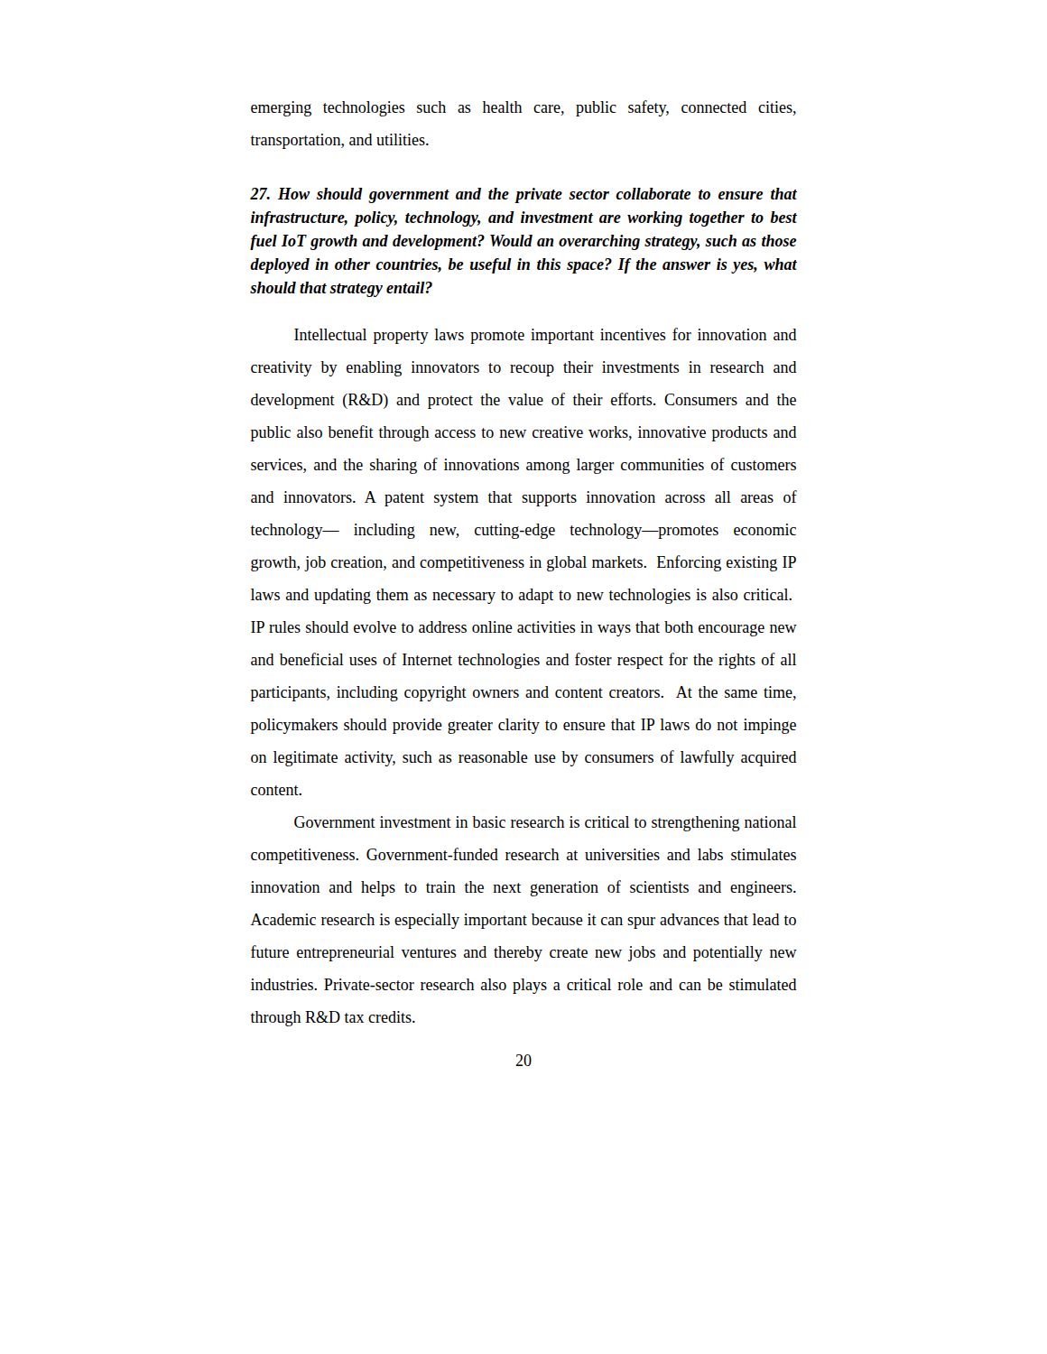emerging technologies such as health care, public safety, connected cities, transportation, and utilities.
27. How should government and the private sector collaborate to ensure that infrastructure, policy, technology, and investment are working together to best fuel IoT growth and development? Would an overarching strategy, such as those deployed in other countries, be useful in this space? If the answer is yes, what should that strategy entail?
Intellectual property laws promote important incentives for innovation and creativity by enabling innovators to recoup their investments in research and development (R&D) and protect the value of their efforts. Consumers and the public also benefit through access to new creative works, innovative products and services, and the sharing of innovations among larger communities of customers and innovators. A patent system that supports innovation across all areas of technology— including new, cutting-edge technology—promotes economic growth, job creation, and competitiveness in global markets. Enforcing existing IP laws and updating them as necessary to adapt to new technologies is also critical. IP rules should evolve to address online activities in ways that both encourage new and beneficial uses of Internet technologies and foster respect for the rights of all participants, including copyright owners and content creators. At the same time, policymakers should provide greater clarity to ensure that IP laws do not impinge on legitimate activity, such as reasonable use by consumers of lawfully acquired content.
Government investment in basic research is critical to strengthening national competitiveness. Government-funded research at universities and labs stimulates innovation and helps to train the next generation of scientists and engineers. Academic research is especially important because it can spur advances that lead to future entrepreneurial ventures and thereby create new jobs and potentially new industries. Private-sector research also plays a critical role and can be stimulated through R&D tax credits.
20